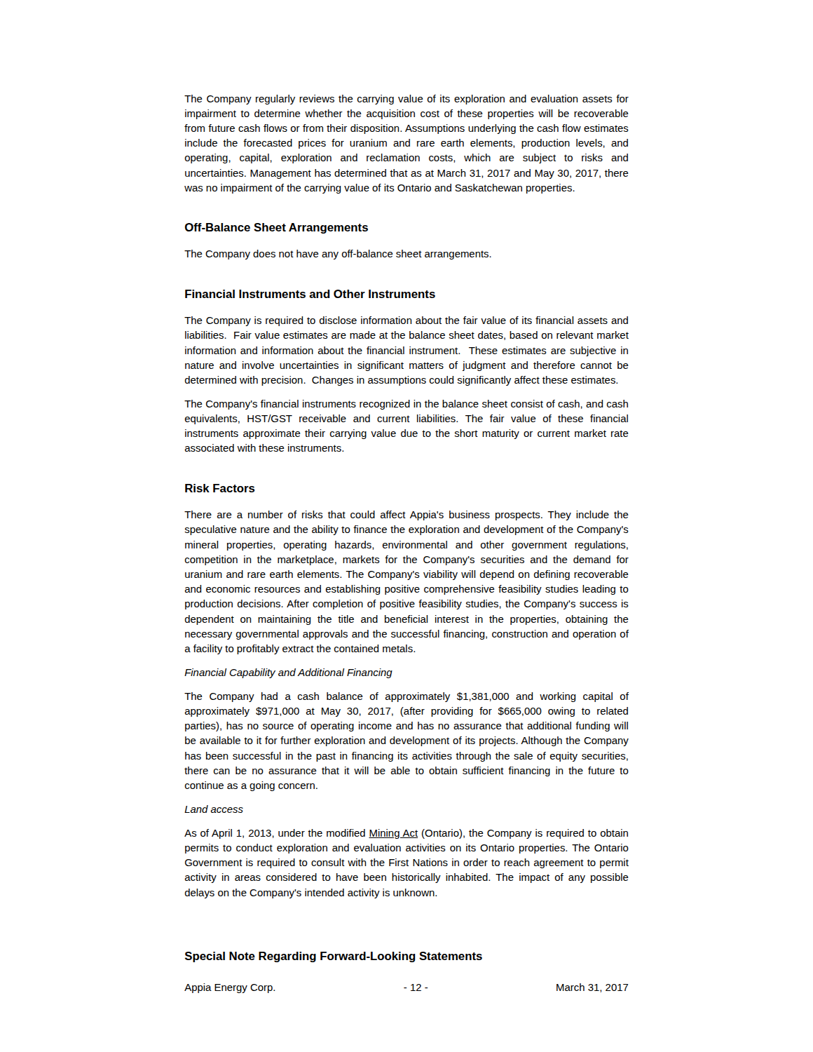The Company regularly reviews the carrying value of its exploration and evaluation assets for impairment to determine whether the acquisition cost of these properties will be recoverable from future cash flows or from their disposition. Assumptions underlying the cash flow estimates include the forecasted prices for uranium and rare earth elements, production levels, and operating, capital, exploration and reclamation costs, which are subject to risks and uncertainties. Management has determined that as at March 31, 2017 and May 30, 2017, there was no impairment of the carrying value of its Ontario and Saskatchewan properties.
Off-Balance Sheet Arrangements
The Company does not have any off-balance sheet arrangements.
Financial Instruments and Other Instruments
The Company is required to disclose information about the fair value of its financial assets and liabilities. Fair value estimates are made at the balance sheet dates, based on relevant market information and information about the financial instrument. These estimates are subjective in nature and involve uncertainties in significant matters of judgment and therefore cannot be determined with precision. Changes in assumptions could significantly affect these estimates.
The Company's financial instruments recognized in the balance sheet consist of cash, and cash equivalents, HST/GST receivable and current liabilities. The fair value of these financial instruments approximate their carrying value due to the short maturity or current market rate associated with these instruments.
Risk Factors
There are a number of risks that could affect Appia's business prospects. They include the speculative nature and the ability to finance the exploration and development of the Company's mineral properties, operating hazards, environmental and other government regulations, competition in the marketplace, markets for the Company's securities and the demand for uranium and rare earth elements. The Company's viability will depend on defining recoverable and economic resources and establishing positive comprehensive feasibility studies leading to production decisions. After completion of positive feasibility studies, the Company's success is dependent on maintaining the title and beneficial interest in the properties, obtaining the necessary governmental approvals and the successful financing, construction and operation of a facility to profitably extract the contained metals.
Financial Capability and Additional Financing
The Company had a cash balance of approximately $1,381,000 and working capital of approximately $971,000 at May 30, 2017, (after providing for $665,000 owing to related parties), has no source of operating income and has no assurance that additional funding will be available to it for further exploration and development of its projects. Although the Company has been successful in the past in financing its activities through the sale of equity securities, there can be no assurance that it will be able to obtain sufficient financing in the future to continue as a going concern.
Land access
As of April 1, 2013, under the modified Mining Act (Ontario), the Company is required to obtain permits to conduct exploration and evaluation activities on its Ontario properties. The Ontario Government is required to consult with the First Nations in order to reach agreement to permit activity in areas considered to have been historically inhabited. The impact of any possible delays on the Company's intended activity is unknown.
Special Note Regarding Forward-Looking Statements
Appia Energy Corp.
- 12 -
March 31, 2017